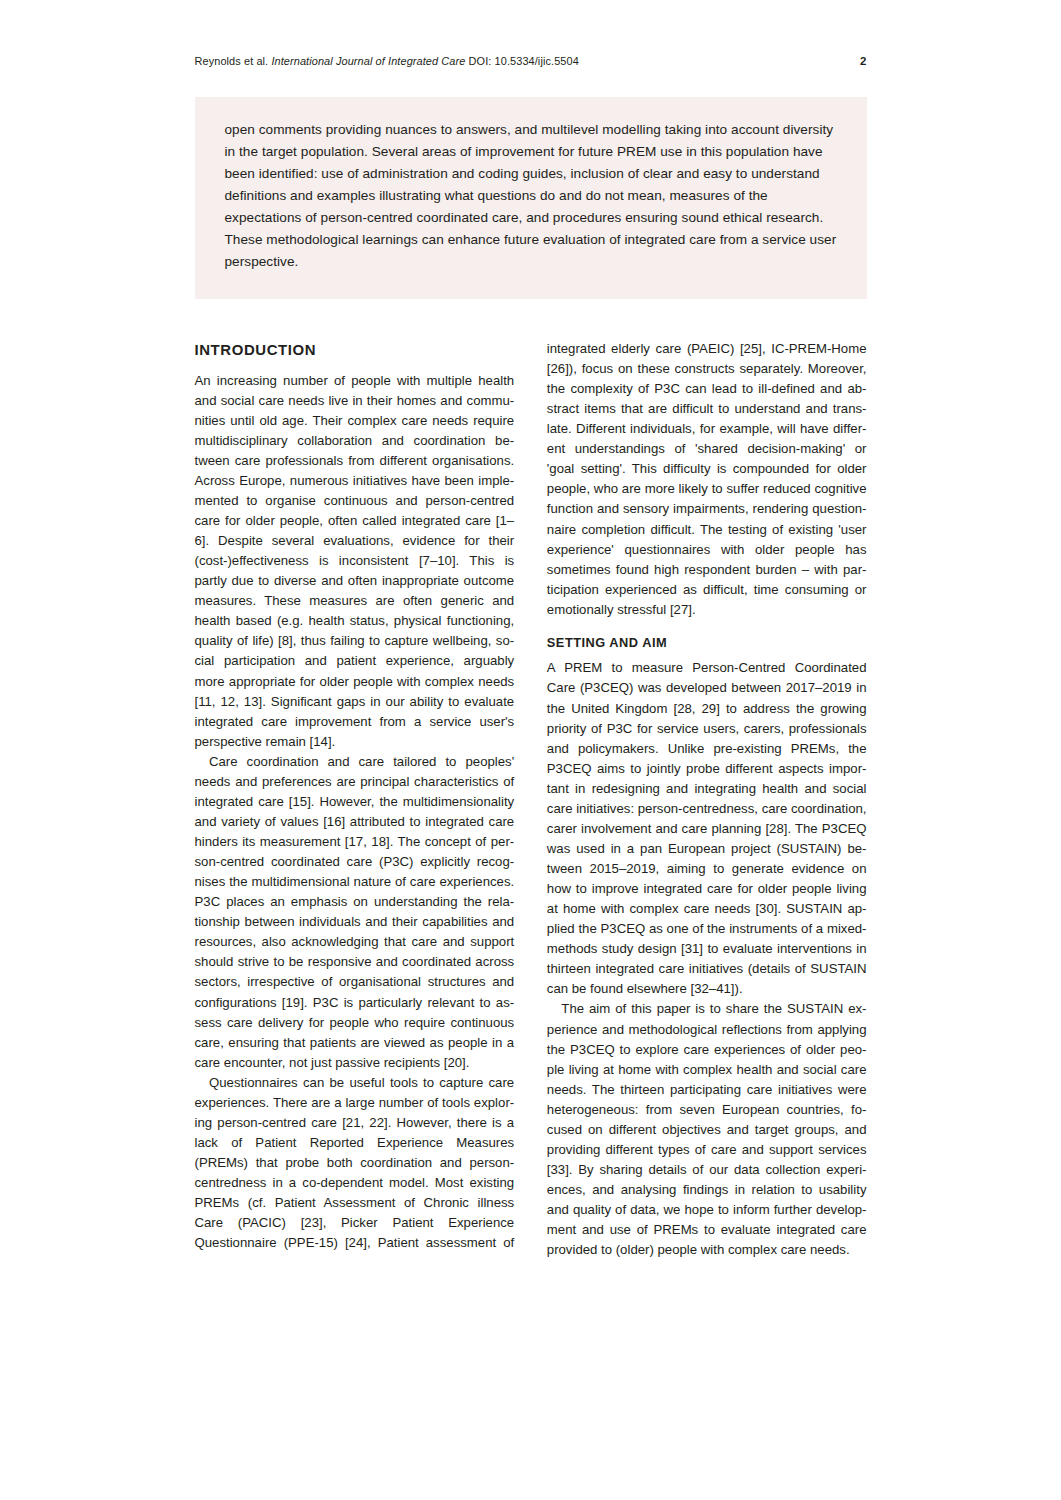Reynolds et al. International Journal of Integrated Care DOI: 10.5334/ijic.5504
2
open comments providing nuances to answers, and multilevel modelling taking into account diversity in the target population. Several areas of improvement for future PREM use in this population have been identified: use of administration and coding guides, inclusion of clear and easy to understand definitions and examples illustrating what questions do and do not mean, measures of the expectations of person-centred coordinated care, and procedures ensuring sound ethical research. These methodological learnings can enhance future evaluation of integrated care from a service user perspective.
Introduction
An increasing number of people with multiple health and social care needs live in their homes and communities until old age. Their complex care needs require multidisciplinary collaboration and coordination between care professionals from different organisations. Across Europe, numerous initiatives have been implemented to organise continuous and person-centred care for older people, often called integrated care [1–6]. Despite several evaluations, evidence for their (cost-)effectiveness is inconsistent [7–10]. This is partly due to diverse and often inappropriate outcome measures. These measures are often generic and health based (e.g. health status, physical functioning, quality of life) [8], thus failing to capture wellbeing, social participation and patient experience, arguably more appropriate for older people with complex needs [11, 12, 13]. Significant gaps in our ability to evaluate integrated care improvement from a service user's perspective remain [14].
Care coordination and care tailored to peoples' needs and preferences are principal characteristics of integrated care [15]. However, the multidimensionality and variety of values [16] attributed to integrated care hinders its measurement [17, 18]. The concept of person-centred coordinated care (P3C) explicitly recognises the multidimensional nature of care experiences. P3C places an emphasis on understanding the relationship between individuals and their capabilities and resources, also acknowledging that care and support should strive to be responsive and coordinated across sectors, irrespective of organisational structures and configurations [19]. P3C is particularly relevant to assess care delivery for people who require continuous care, ensuring that patients are viewed as people in a care encounter, not just passive recipients [20].
Questionnaires can be useful tools to capture care experiences. There are a large number of tools exploring person-centred care [21, 22]. However, there is a lack of Patient Reported Experience Measures (PREMs) that probe both coordination and person-centredness in a co-dependent model. Most existing PREMs (cf. Patient Assessment of Chronic illness Care (PACIC) [23], Picker Patient Experience Questionnaire (PPE-15) [24], Patient assessment of integrated elderly care (PAEIC) [25], IC-PREM-Home [26]), focus on these constructs separately. Moreover, the complexity of P3C can lead to ill-defined and abstract items that are difficult to understand and translate. Different individuals, for example, will have different understandings of 'shared decision-making' or 'goal setting'. This difficulty is compounded for older people, who are more likely to suffer reduced cognitive function and sensory impairments, rendering questionnaire completion difficult. The testing of existing 'user experience' questionnaires with older people has sometimes found high respondent burden – with participation experienced as difficult, time consuming or emotionally stressful [27].
Setting and aim
A PREM to measure Person-Centred Coordinated Care (P3CEQ) was developed between 2017–2019 in the United Kingdom [28, 29] to address the growing priority of P3C for service users, carers, professionals and policymakers. Unlike pre-existing PREMs, the P3CEQ aims to jointly probe different aspects important in redesigning and integrating health and social care initiatives: person-centredness, care coordination, carer involvement and care planning [28]. The P3CEQ was used in a pan European project (SUSTAIN) between 2015–2019, aiming to generate evidence on how to improve integrated care for older people living at home with complex care needs [30]. SUSTAIN applied the P3CEQ as one of the instruments of a mixed-methods study design [31] to evaluate interventions in thirteen integrated care initiatives (details of SUSTAIN can be found elsewhere [32–41]).
The aim of this paper is to share the SUSTAIN experience and methodological reflections from applying the P3CEQ to explore care experiences of older people living at home with complex health and social care needs. The thirteen participating care initiatives were heterogeneous: from seven European countries, focused on different objectives and target groups, and providing different types of care and support services [33]. By sharing details of our data collection experiences, and analysing findings in relation to usability and quality of data, we hope to inform further development and use of PREMs to evaluate integrated care provided to (older) people with complex care needs.